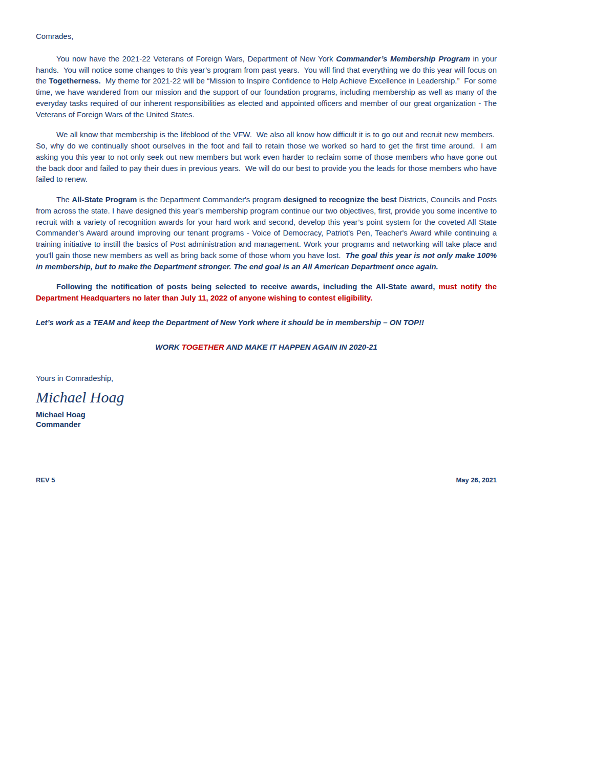Comrades,
You now have the 2021-22 Veterans of Foreign Wars, Department of New York Commander’s Membership Program in your hands. You will notice some changes to this year’s program from past years. You will find that everything we do this year will focus on the Togetherness. My theme for 2021-22 will be “Mission to Inspire Confidence to Help Achieve Excellence in Leadership.” For some time, we have wandered from our mission and the support of our foundation programs, including membership as well as many of the everyday tasks required of our inherent responsibilities as elected and appointed officers and member of our great organization - The Veterans of Foreign Wars of the United States.
We all know that membership is the lifeblood of the VFW. We also all know how difficult it is to go out and recruit new members. So, why do we continually shoot ourselves in the foot and fail to retain those we worked so hard to get the first time around. I am asking you this year to not only seek out new members but work even harder to reclaim some of those members who have gone out the back door and failed to pay their dues in previous years. We will do our best to provide you the leads for those members who have failed to renew.
The All-State Program is the Department Commander's program designed to recognize the best Districts, Councils and Posts from across the state. I have designed this year’s membership program continue our two objectives, first, provide you some incentive to recruit with a variety of recognition awards for your hard work and second, develop this year’s point system for the coveted All State Commander’s Award around improving our tenant programs - Voice of Democracy, Patriot's Pen, Teacher's Award while continuing a training initiative to instill the basics of Post administration and management. Work your programs and networking will take place and you'll gain those new members as well as bring back some of those whom you have lost. The goal this year is not only make 100% in membership, but to make the Department stronger. The end goal is an All American Department once again.
Following the notification of posts being selected to receive awards, including the All-State award, must notify the Department Headquarters no later than July 11, 2022 of anyone wishing to contest eligibility.
Let’s work as a TEAM and keep the Department of New York where it should be in membership – ON TOP!!
WORK TOGETHER AND MAKE IT HAPPEN AGAIN IN 2020-21
Yours in Comradeship,
Michael Hoag
Michael Hoag
Commander
REV 5 May 26, 2021